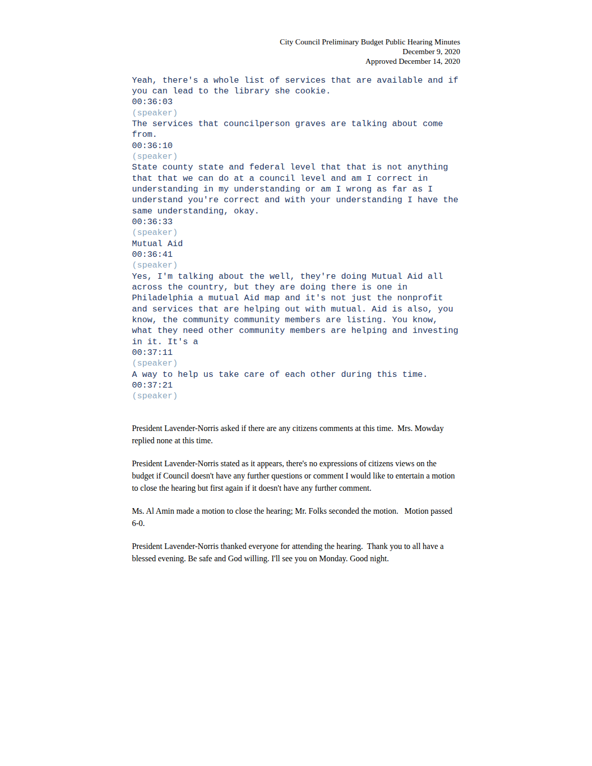City Council Preliminary Budget Public Hearing Minutes
December 9, 2020
Approved December 14, 2020
Yeah, there's a whole list of services that are available and if you can lead to the library she cookie.
00:36:03
(speaker)
The services that councilperson graves are talking about come from.
00:36:10
(speaker)
State county state and federal level that that is not anything that that we can do at a council level and am I correct in understanding in my understanding or am I wrong as far as I understand you're correct and with your understanding I have the same understanding, okay.
00:36:33
(speaker)
Mutual Aid
00:36:41
(speaker)
Yes, I'm talking about the well, they're doing Mutual Aid all across the country, but they are doing there is one in Philadelphia a mutual Aid map and it's not just the nonprofit and services that are helping out with mutual. Aid is also, you know, the community community members are listing. You know, what they need other community members are helping and investing in it. It's a
00:37:11
(speaker)
A way to help us take care of each other during this time.
00:37:21
(speaker)
President Lavender-Norris asked if there are any citizens comments at this time. Mrs. Mowday replied none at this time.
President Lavender-Norris stated as it appears, there's no expressions of citizens views on the budget if Council doesn't have any further questions or comment I would like to entertain a motion to close the hearing but first again if it doesn't have any further comment.
Ms. Al Amin made a motion to close the hearing; Mr. Folks seconded the motion. Motion passed 6-0.
President Lavender-Norris thanked everyone for attending the hearing. Thank you to all have a blessed evening. Be safe and God willing. I'll see you on Monday. Good night.